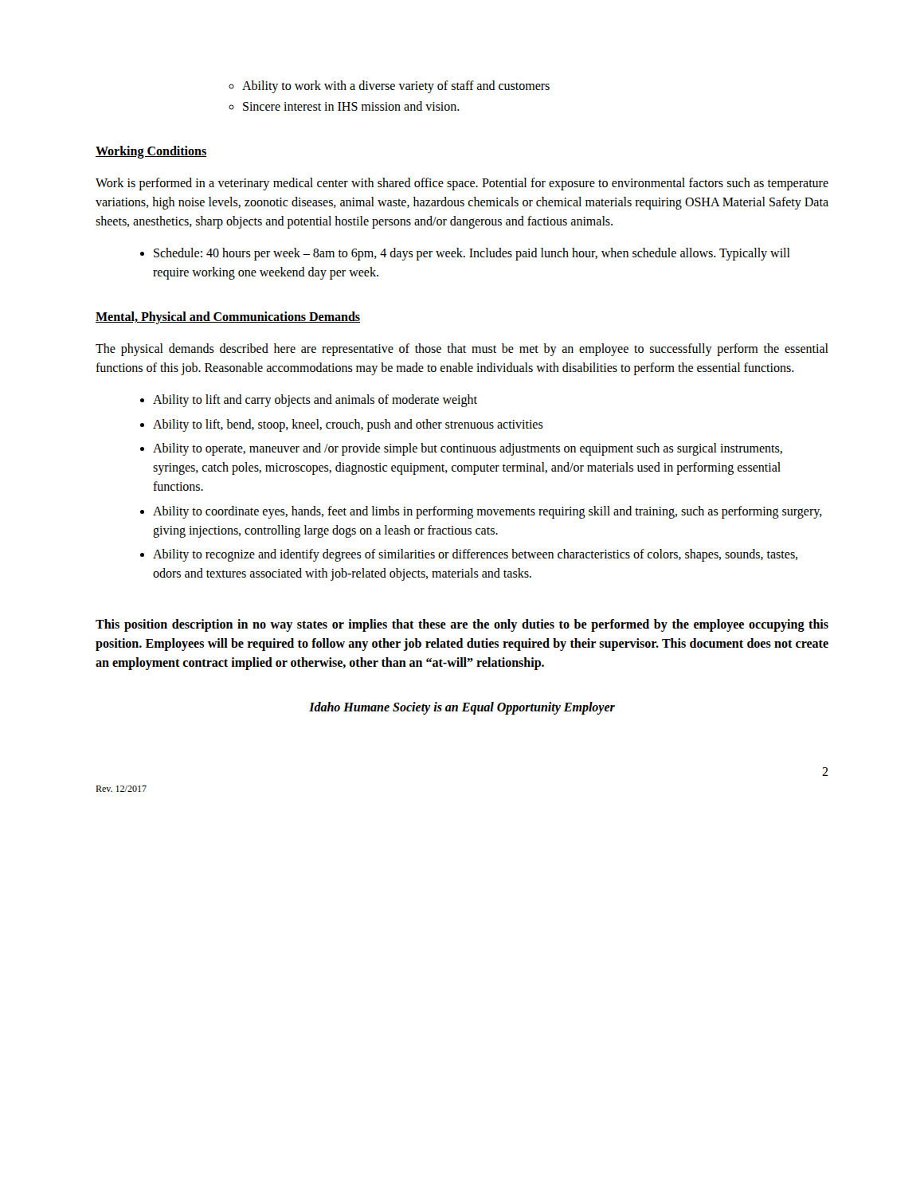Ability to work with a diverse variety of staff and customers
Sincere interest in IHS mission and vision.
Working Conditions
Work is performed in a veterinary medical center with shared office space. Potential for exposure to environmental factors such as temperature variations, high noise levels, zoonotic diseases, animal waste, hazardous chemicals or chemical materials requiring OSHA Material Safety Data sheets, anesthetics, sharp objects and potential hostile persons and/or dangerous and factious animals.
Schedule: 40 hours per week – 8am to 6pm, 4 days per week. Includes paid lunch hour, when schedule allows. Typically will require working one weekend day per week.
Mental, Physical and Communications Demands
The physical demands described here are representative of those that must be met by an employee to successfully perform the essential functions of this job. Reasonable accommodations may be made to enable individuals with disabilities to perform the essential functions.
Ability to lift and carry objects and animals of moderate weight
Ability to lift, bend, stoop, kneel, crouch, push and other strenuous activities
Ability to operate, maneuver and /or provide simple but continuous adjustments on equipment such as surgical instruments, syringes, catch poles, microscopes, diagnostic equipment, computer terminal, and/or materials used in performing essential functions.
Ability to coordinate eyes, hands, feet and limbs in performing movements requiring skill and training, such as performing surgery, giving injections, controlling large dogs on a leash or fractious cats.
Ability to recognize and identify degrees of similarities or differences between characteristics of colors, shapes, sounds, tastes, odors and textures associated with job-related objects, materials and tasks.
This position description in no way states or implies that these are the only duties to be performed by the employee occupying this position. Employees will be required to follow any other job related duties required by their supervisor. This document does not create an employment contract implied or otherwise, other than an “at-will” relationship.
Idaho Humane Society is an Equal Opportunity Employer
Rev. 12/2017 2